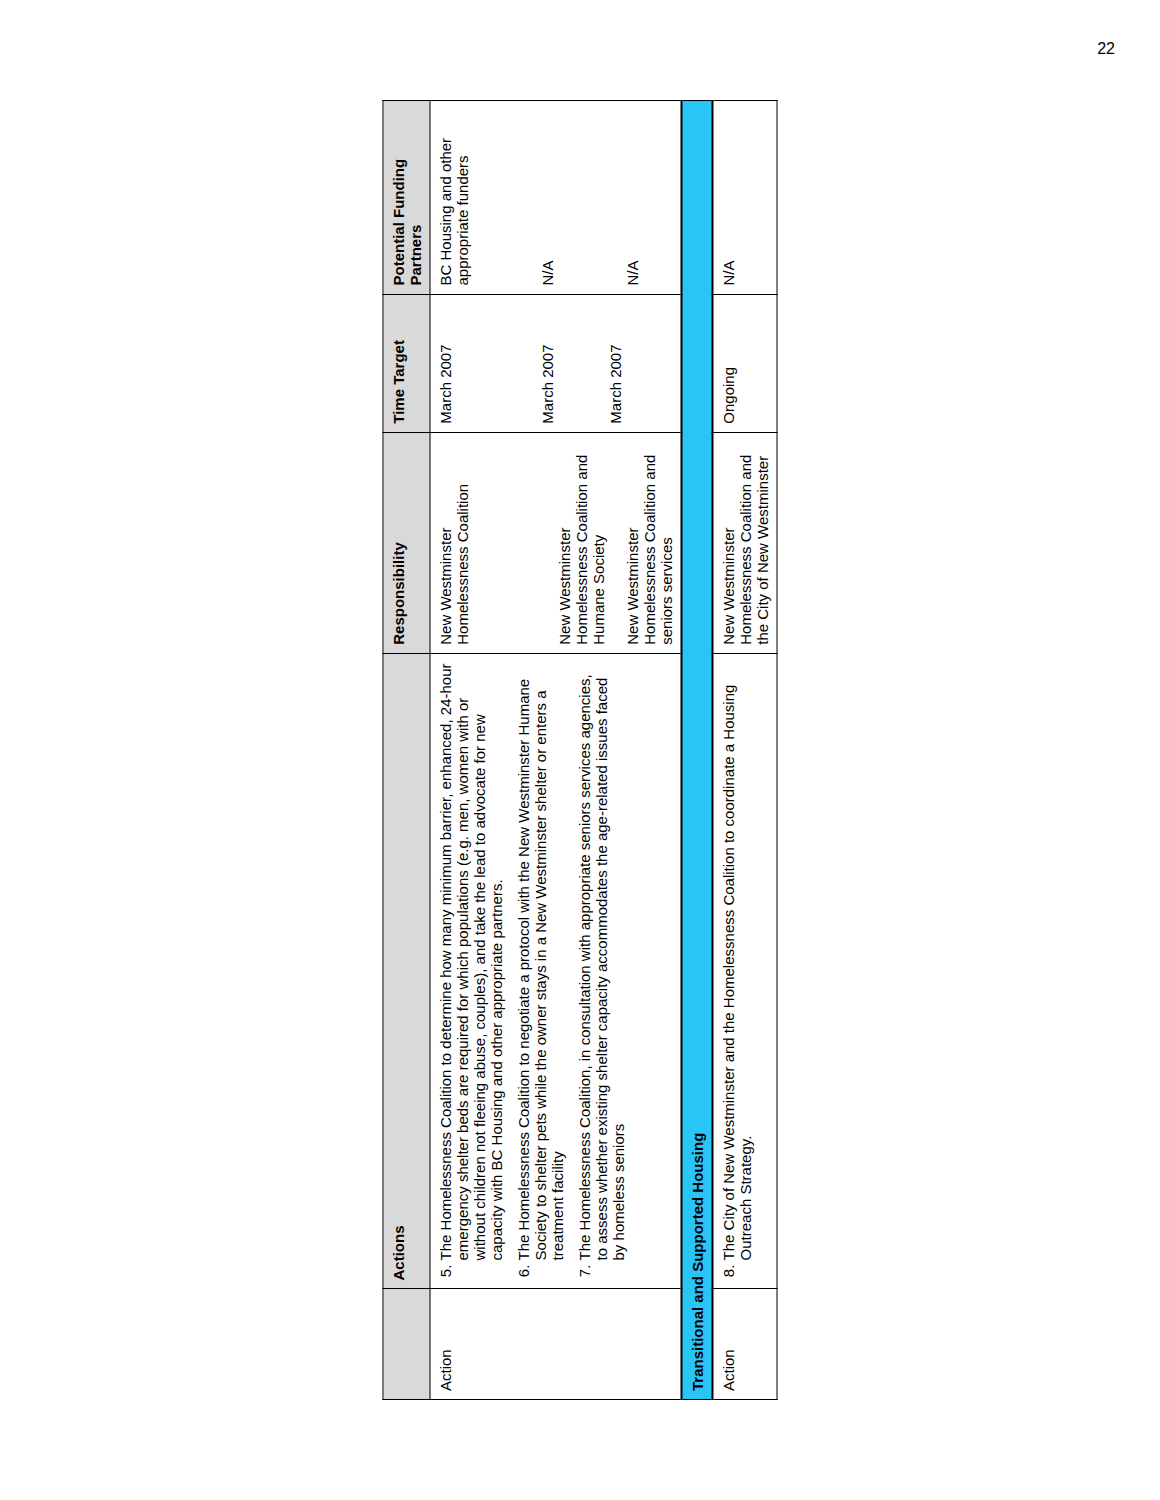22
| | Actions | Responsibility | Time Target | Potential Funding Partners |
| --- | --- | --- | --- | --- |
| Action | The Homelessness Coalition to determine how many minimum barrier, enhanced, 24-hour emergency shelter beds are required for which populations (e.g. men, women with or without children not fleeing abuse, couples), and take the lead to advocate for new capacity with BC Housing and other appropriate partners. The Homelessness Coalition to negotiate a protocol with the New Westminster Humane Society to shelter pets while the owner stays in a New Westminster shelter or enters a treatment facility The Homelessness Coalition, in consultation with appropriate seniors services agencies, to assess whether existing shelter capacity accommodates the age-related issues faced by homeless seniors | New Westminster Homelessness Coalition New Westminster Homelessness Coalition and Humane Society New Westminster Homelessness Coalition and seniors services | March 2007 March 2007 March 2007 | BC Housing and other appropriate funders N/A N/A |
| Transitional and Supported Housing |
| Action | The City of New Westminster and the Homelessness Coalition to coordinate a Housing Outreach Strategy. | New Westminster Homelessness Coalition and the City of New Westminster | Ongoing | N/A |